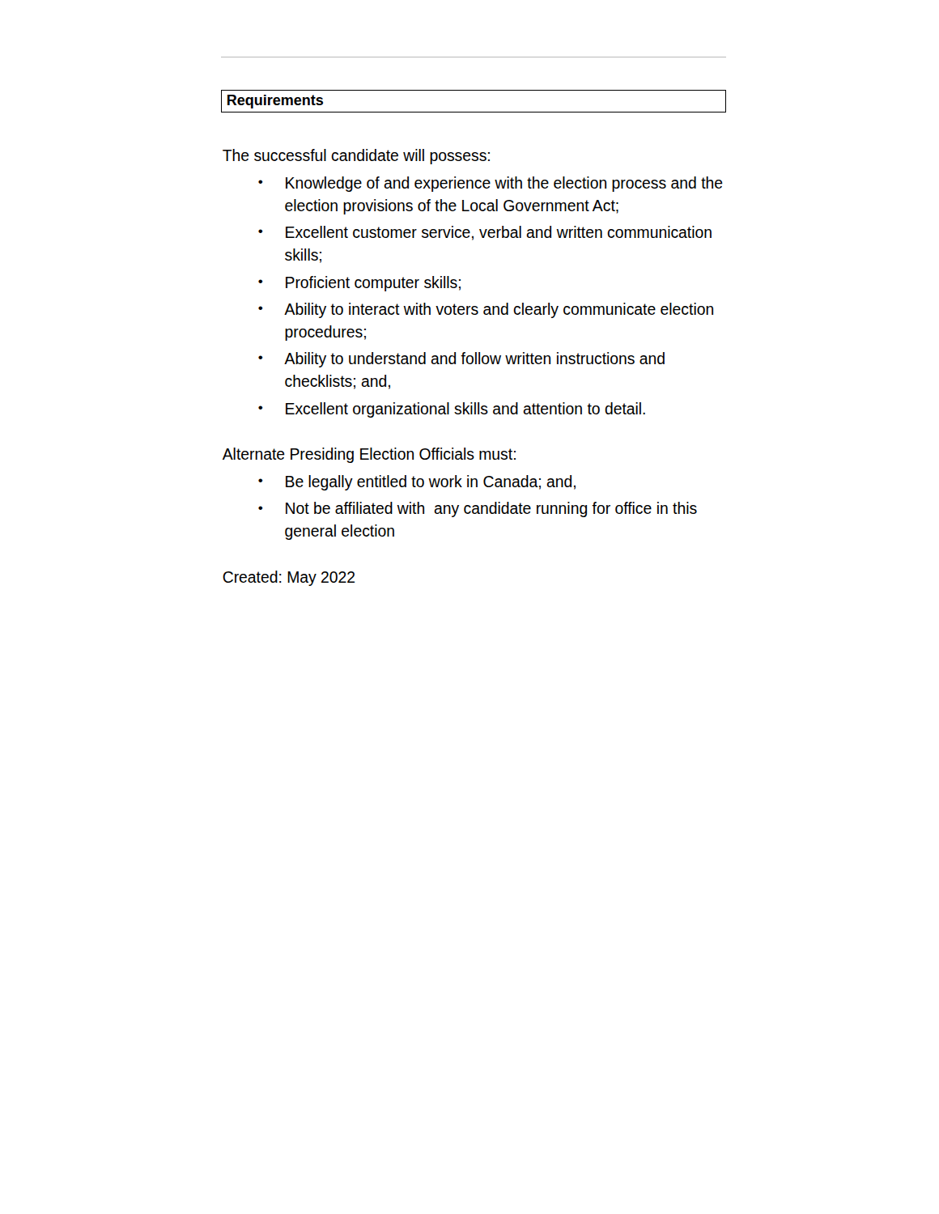Requirements
The successful candidate will possess:
Knowledge of and experience with the election process and the election provisions of the Local Government Act;
Excellent customer service, verbal and written communication skills;
Proficient computer skills;
Ability to interact with voters and clearly communicate election procedures;
Ability to understand and follow written instructions and checklists; and,
Excellent organizational skills and attention to detail.
Alternate Presiding Election Officials must:
Be legally entitled to work in Canada; and,
Not be affiliated with any candidate running for office in this general election
Created: May 2022